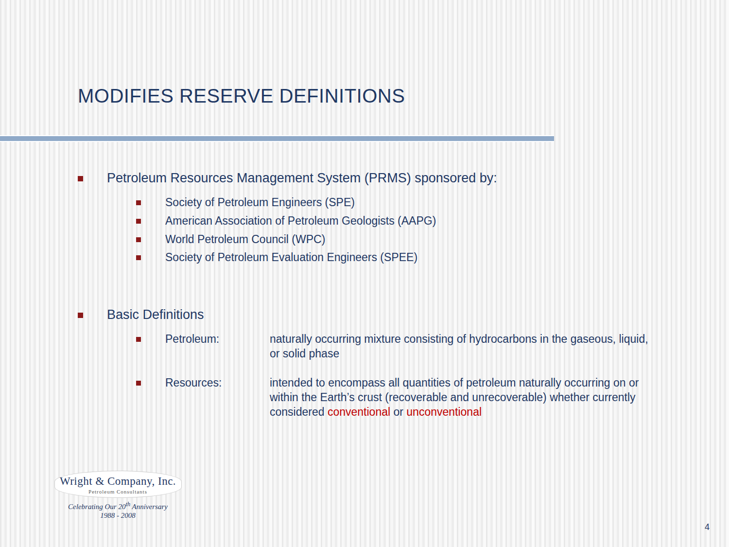MODIFIES RESERVE DEFINITIONS
Petroleum Resources Management System (PRMS) sponsored by:
Society of Petroleum Engineers (SPE)
American Association of Petroleum Geologists (AAPG)
World Petroleum Council (WPC)
Society of Petroleum Evaluation Engineers (SPEE)
Basic Definitions
Petroleum:
naturally occurring mixture consisting of hydrocarbons in the gaseous, liquid, or solid phase
Resources:
intended to encompass all quantities of petroleum naturally occurring on or within the Earth’s crust (recoverable and unrecoverable) whether currently considered conventional or unconventional
Wright & Company, Inc.
Petroleum Consultants
Celebrating Our 20th Anniversary
1988 - 2008
4